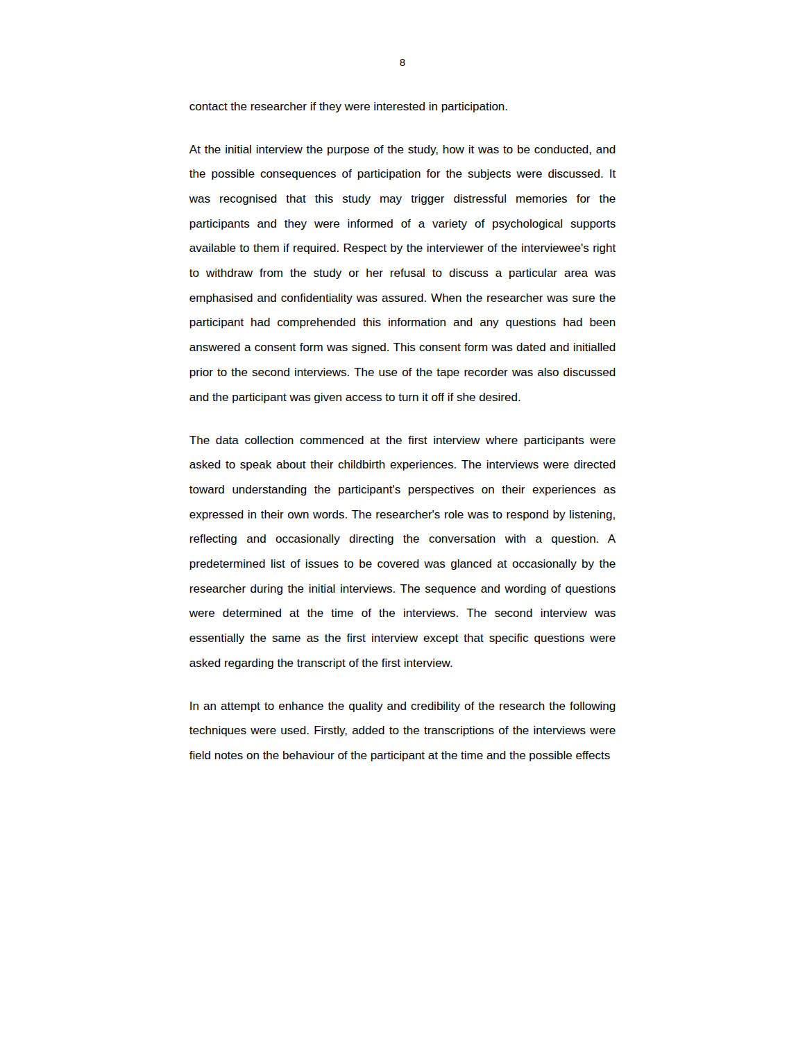8
contact the researcher if they were interested in participation.
At the initial interview the purpose of the study, how it was to be conducted, and the possible consequences of participation for the subjects were discussed. It was recognised that this study may trigger distressful memories for the participants and they were informed of a variety of psychological supports available to them if required. Respect by the interviewer of the interviewee's right to withdraw from the study or her refusal to discuss a particular area was emphasised and confidentiality was assured. When the researcher was sure the participant had comprehended this information and any questions had been answered a consent form was signed. This consent form was dated and initialled prior to the second interviews. The use of the tape recorder was also discussed and the participant was given access to turn it off if she desired.
The data collection commenced at the first interview where participants were asked to speak about their childbirth experiences. The interviews were directed toward understanding the participant's perspectives on their experiences as expressed in their own words. The researcher's role was to respond by listening, reflecting and occasionally directing the conversation with a question. A predetermined list of issues to be covered was glanced at occasionally by the researcher during the initial interviews. The sequence and wording of questions were determined at the time of the interviews. The second interview was essentially the same as the first interview except that specific questions were asked regarding the transcript of the first interview.
In an attempt to enhance the quality and credibility of the research the following techniques were used. Firstly, added to the transcriptions of the interviews were field notes on the behaviour of the participant at the time and the possible effects